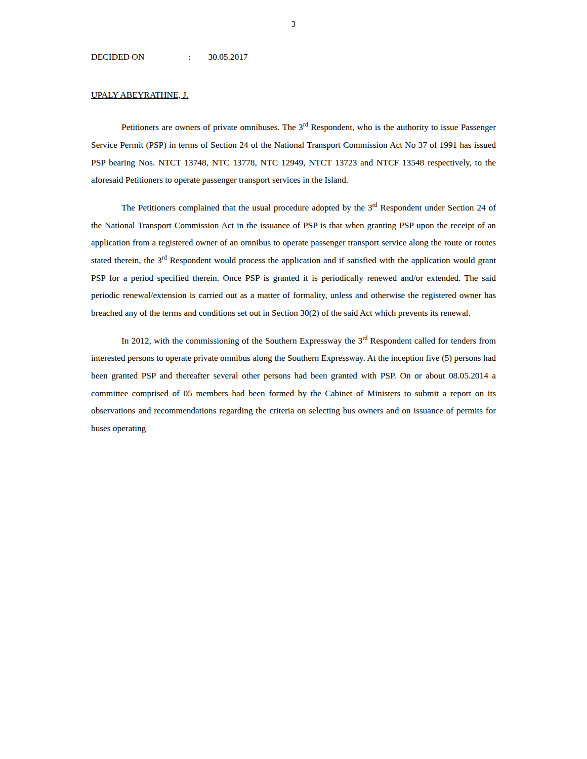3
DECIDED ON : 30.05.2017
UPALY ABEYRATHNE, J.
Petitioners are owners of private omnibuses. The 3rd Respondent, who is the authority to issue Passenger Service Permit (PSP) in terms of Section 24 of the National Transport Commission Act No 37 of 1991 has issued PSP bearing Nos. NTCT 13748, NTC 13778, NTC 12949, NTCT 13723 and NTCF 13548 respectively, to the aforesaid Petitioners to operate passenger transport services in the Island.
The Petitioners complained that the usual procedure adopted by the 3rd Respondent under Section 24 of the National Transport Commission Act in the issuance of PSP is that when granting PSP upon the receipt of an application from a registered owner of an omnibus to operate passenger transport service along the route or routes stated therein, the 3rd Respondent would process the application and if satisfied with the application would grant PSP for a period specified therein. Once PSP is granted it is periodically renewed and/or extended. The said periodic renewal/extension is carried out as a matter of formality, unless and otherwise the registered owner has breached any of the terms and conditions set out in Section 30(2) of the said Act which prevents its renewal.
In 2012, with the commissioning of the Southern Expressway the 3rd Respondent called for tenders from interested persons to operate private omnibus along the Southern Expressway. At the inception five (5) persons had been granted PSP and thereafter several other persons had been granted with PSP. On or about 08.05.2014 a committee comprised of 05 members had been formed by the Cabinet of Ministers to submit a report on its observations and recommendations regarding the criteria on selecting bus owners and on issuance of permits for buses operating